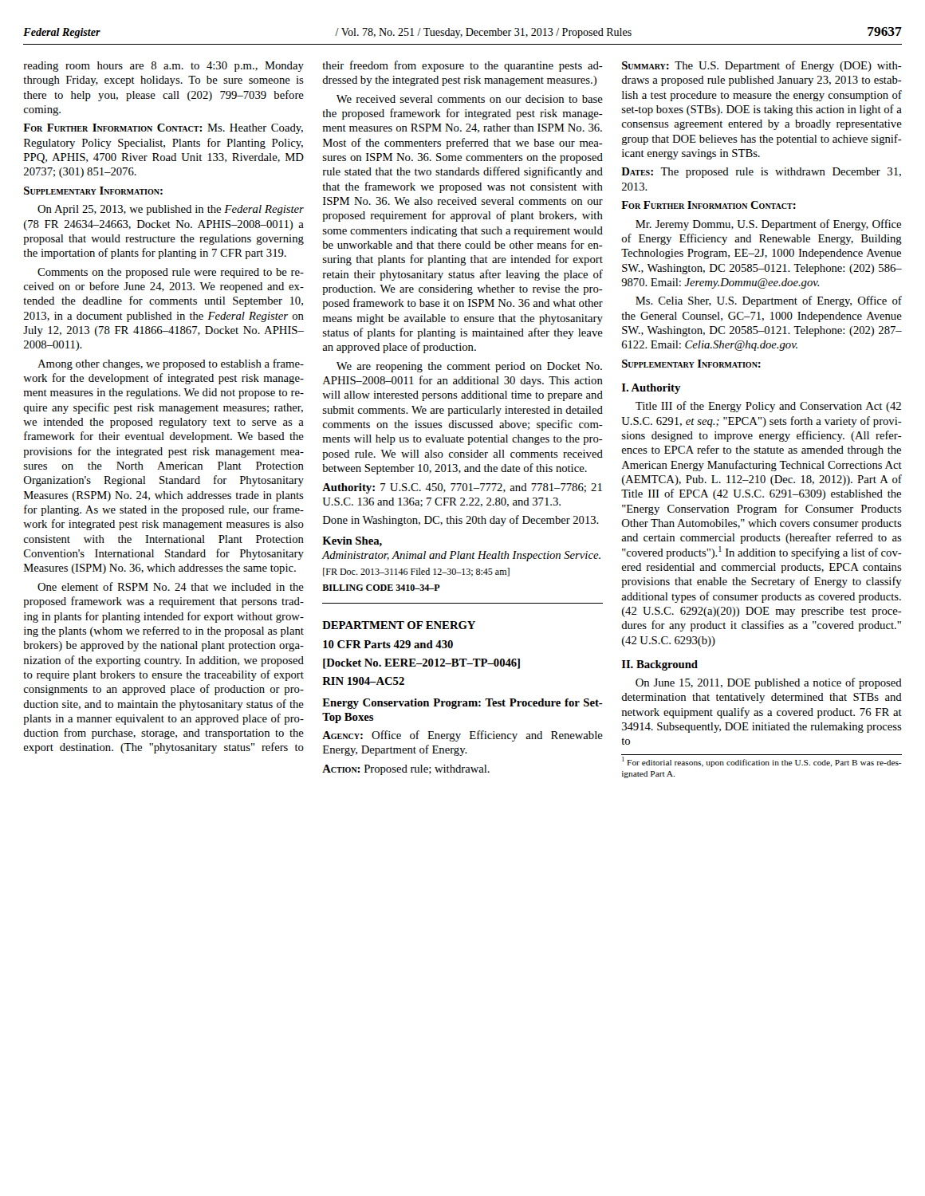Federal Register
/ Vol. 78, No. 251 / Tuesday, December 31, 2013 / Proposed Rules
79637
reading room hours are 8 a.m. to 4:30 p.m., Monday through Friday, except holidays. To be sure someone is there to help you, please call (202) 799–7039 before coming.
For Further Information Contact: Ms. Heather Coady, Regulatory Policy Specialist, Plants for Planting Policy, PPQ, APHIS, 4700 River Road Unit 133, Riverdale, MD 20737; (301) 851–2076.
Supplementary Information:
On April 25, 2013, we published in the Federal Register (78 FR 24634–24663, Docket No. APHIS–2008–0011) a proposal that would restructure the regulations governing the importation of plants for planting in 7 CFR part 319.
Comments on the proposed rule were required to be received on or before June 24, 2013. We reopened and extended the deadline for comments until September 10, 2013, in a document published in the Federal Register on July 12, 2013 (78 FR 41866–41867, Docket No. APHIS–2008–0011).
Among other changes, we proposed to establish a framework for the development of integrated pest risk management measures in the regulations. We did not propose to require any specific pest risk management measures; rather, we intended the proposed regulatory text to serve as a framework for their eventual development. We based the provisions for the integrated pest risk management measures on the North American Plant Protection Organization's Regional Standard for Phytosanitary Measures (RSPM) No. 24, which addresses trade in plants for planting. As we stated in the proposed rule, our framework for integrated pest risk management measures is also consistent with the International Plant Protection Convention's International Standard for Phytosanitary Measures (ISPM) No. 36, which addresses the same topic.
One element of RSPM No. 24 that we included in the proposed framework was a requirement that persons trading in plants for planting intended for export without growing the plants (whom we referred to in the proposal as plant brokers) be approved by the national plant protection organization of the exporting country. In addition, we proposed to require plant brokers to ensure the traceability of export consignments to an approved place of production or production site, and to maintain the phytosanitary status of the plants in a manner equivalent to an approved place of production from purchase, storage, and transportation to the export destination. (The "phytosanitary status" refers to their freedom from exposure to the quarantine pests addressed by the integrated pest risk management measures.)
We received several comments on our decision to base the proposed framework for integrated pest risk management measures on RSPM No. 24, rather than ISPM No. 36. Most of the commenters preferred that we base our measures on ISPM No. 36. Some commenters on the proposed rule stated that the two standards differed significantly and that the framework we proposed was not consistent with ISPM No. 36. We also received several comments on our proposed requirement for approval of plant brokers, with some commenters indicating that such a requirement would be unworkable and that there could be other means for ensuring that plants for planting that are intended for export retain their phytosanitary status after leaving the place of production. We are considering whether to revise the proposed framework to base it on ISPM No. 36 and what other means might be available to ensure that the phytosanitary status of plants for planting is maintained after they leave an approved place of production.
We are reopening the comment period on Docket No. APHIS–2008–0011 for an additional 30 days. This action will allow interested persons additional time to prepare and submit comments. We are particularly interested in detailed comments on the issues discussed above; specific comments will help us to evaluate potential changes to the proposed rule. We will also consider all comments received between September 10, 2013, and the date of this notice.
Authority: 7 U.S.C. 450, 7701–7772, and 7781–7786; 21 U.S.C. 136 and 136a; 7 CFR 2.22, 2.80, and 371.3.
Done in Washington, DC, this 20th day of December 2013.
Kevin Shea,
Administrator, Animal and Plant Health Inspection Service.
[FR Doc. 2013–31146 Filed 12–30–13; 8:45 am]
BILLING CODE 3410–34–P
DEPARTMENT OF ENERGY
10 CFR Parts 429 and 430
[Docket No. EERE–2012–BT–TP–0046]
RIN 1904–AC52
Energy Conservation Program: Test Procedure for Set-Top Boxes
Agency: Office of Energy Efficiency and Renewable Energy, Department of Energy.
Action: Proposed rule; withdrawal.
Summary: The U.S. Department of Energy (DOE) withdraws a proposed rule published January 23, 2013 to establish a test procedure to measure the energy consumption of set-top boxes (STBs). DOE is taking this action in light of a consensus agreement entered by a broadly representative group that DOE believes has the potential to achieve significant energy savings in STBs.
Dates: The proposed rule is withdrawn December 31, 2013.
For Further Information Contact:
Mr. Jeremy Dommu, U.S. Department of Energy, Office of Energy Efficiency and Renewable Energy, Building Technologies Program, EE–2J, 1000 Independence Avenue SW., Washington, DC 20585–0121. Telephone: (202) 586–9870. Email: Jeremy.Dommu@ee.doe.gov.
Ms. Celia Sher, U.S. Department of Energy, Office of the General Counsel, GC–71, 1000 Independence Avenue SW., Washington, DC 20585–0121. Telephone: (202) 287–6122. Email: Celia.Sher@hq.doe.gov.
Supplementary Information:
I. Authority
Title III of the Energy Policy and Conservation Act (42 U.S.C. 6291, et seq.; "EPCA") sets forth a variety of provisions designed to improve energy efficiency. (All references to EPCA refer to the statute as amended through the American Energy Manufacturing Technical Corrections Act (AEMTCA), Pub. L. 112–210 (Dec. 18, 2012)). Part A of Title III of EPCA (42 U.S.C. 6291–6309) established the "Energy Conservation Program for Consumer Products Other Than Automobiles," which covers consumer products and certain commercial products (hereafter referred to as "covered products").1 In addition to specifying a list of covered residential and commercial products, EPCA contains provisions that enable the Secretary of Energy to classify additional types of consumer products as covered products. (42 U.S.C. 6292(a)(20)) DOE may prescribe test procedures for any product it classifies as a "covered product." (42 U.S.C. 6293(b))
II. Background
On June 15, 2011, DOE published a notice of proposed determination that tentatively determined that STBs and network equipment qualify as a covered product. 76 FR at 34914. Subsequently, DOE initiated the rulemaking process to
1 For editorial reasons, upon codification in the U.S. code, Part B was re-designated Part A.